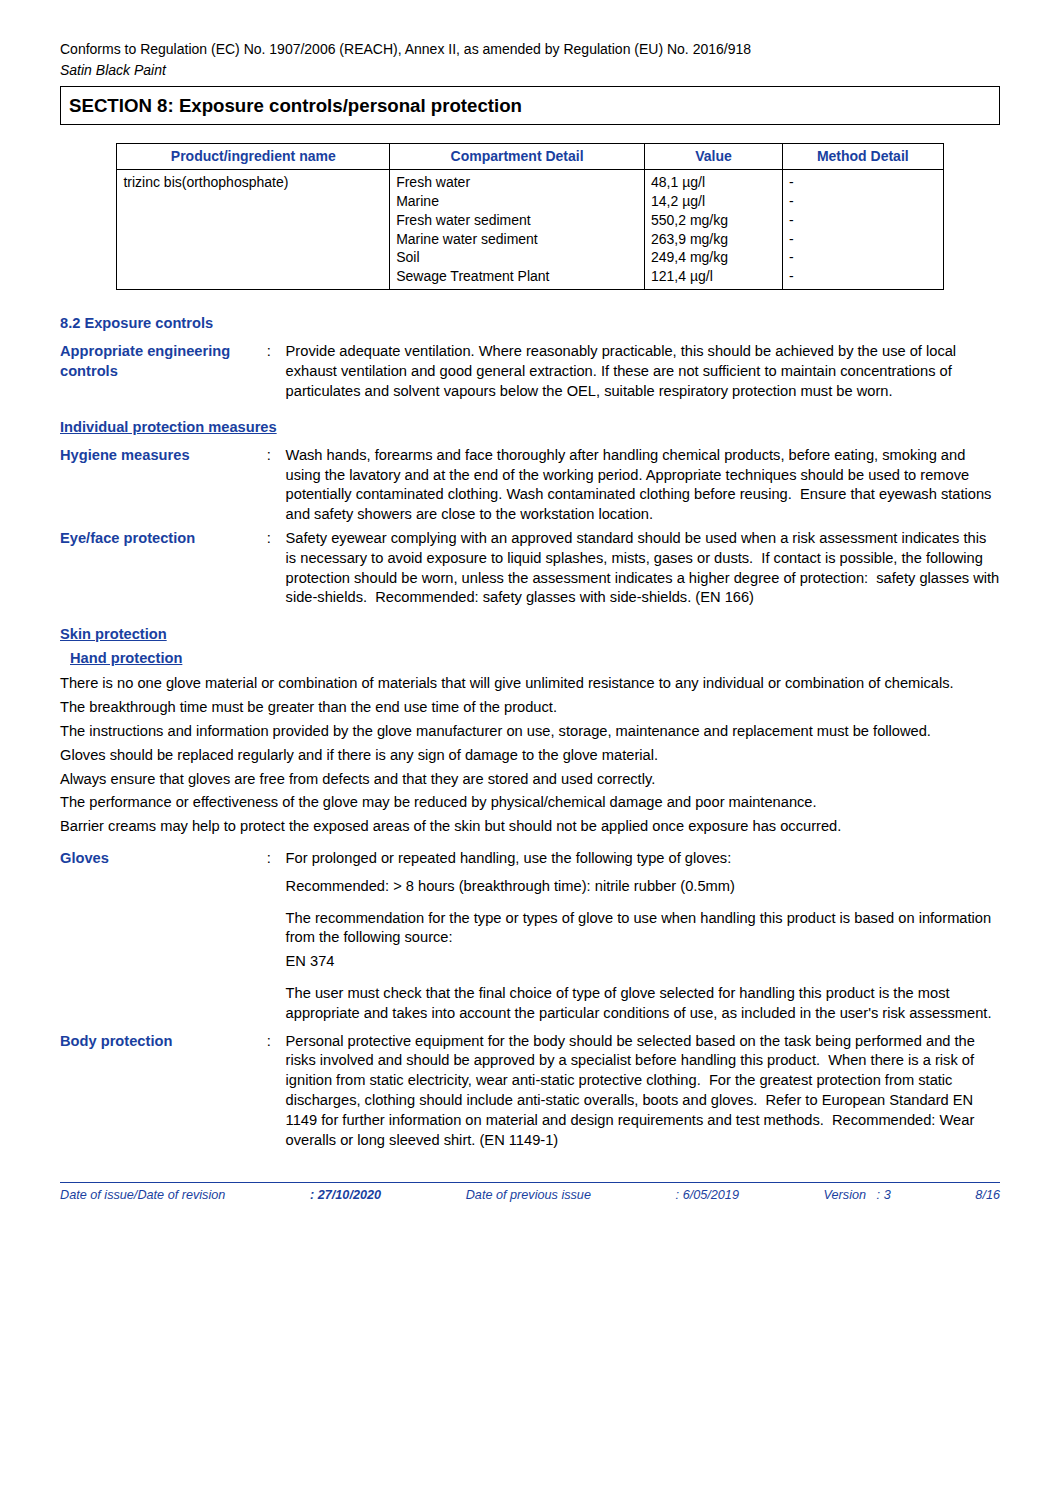Conforms to Regulation (EC) No. 1907/2006 (REACH), Annex II, as amended by Regulation (EU) No. 2016/918
Satin Black Paint
SECTION 8: Exposure controls/personal protection
| Product/ingredient name | Compartment Detail | Value | Method Detail |
| --- | --- | --- | --- |
| trizinc bis(orthophosphate) | Fresh water Marine Fresh water sediment Marine water sediment Soil Sewage Treatment Plant | 48,1 µg/l 14,2 µg/l 550,2 mg/kg 263,9 mg/kg 249,4 mg/kg 121,4 µg/l | - - - - - - |
8.2 Exposure controls
| Appropriate engineering controls | : | Provide adequate ventilation. Where reasonably practicable, this should be achieved by the use of local exhaust ventilation and good general extraction. If these are not sufficient to maintain concentrations of particulates and solvent vapours below the OEL, suitable respiratory protection must be worn. |
Individual protection measures
| Hygiene measures | : | Wash hands, forearms and face thoroughly after handling chemical products, before eating, smoking and using the lavatory and at the end of the working period. Appropriate techniques should be used to remove potentially contaminated clothing. Wash contaminated clothing before reusing. Ensure that eyewash stations and safety showers are close to the workstation location. |
| Eye/face protection | : | Safety eyewear complying with an approved standard should be used when a risk assessment indicates this is necessary to avoid exposure to liquid splashes, mists, gases or dusts. If contact is possible, the following protection should be worn, unless the assessment indicates a higher degree of protection: safety glasses with side-shields. Recommended: safety glasses with side-shields. (EN 166) |
Skin protection
Hand protection
There is no one glove material or combination of materials that will give unlimited resistance to any individual or combination of chemicals.
The breakthrough time must be greater than the end use time of the product.
The instructions and information provided by the glove manufacturer on use, storage, maintenance and replacement must be followed.
Gloves should be replaced regularly and if there is any sign of damage to the glove material.
Always ensure that gloves are free from defects and that they are stored and used correctly.
The performance or effectiveness of the glove may be reduced by physical/chemical damage and poor maintenance.
Barrier creams may help to protect the exposed areas of the skin but should not be applied once exposure has occurred.
| Gloves | : | For prolonged or repeated handling, use the following type of gloves: |
| | | Recommended: > 8 hours (breakthrough time): nitrile rubber (0.5mm) |
| | | The recommendation for the type or types of glove to use when handling this product is based on information from the following source: EN 374 |
| | | The user must check that the final choice of type of glove selected for handling this product is the most appropriate and takes into account the particular conditions of use, as included in the user's risk assessment. |
| Body protection | : | Personal protective equipment for the body should be selected based on the task being performed and the risks involved and should be approved by a specialist before handling this product. When there is a risk of ignition from static electricity, wear anti-static protective clothing. For the greatest protection from static discharges, clothing should include anti-static overalls, boots and gloves. Refer to European Standard EN 1149 for further information on material and design requirements and test methods. Recommended: Wear overalls or long sleeved shirt. (EN 1149-1) |
Date of issue/Date of revision : 27/10/2020 Date of previous issue : 6/05/2019 Version : 3 8/16